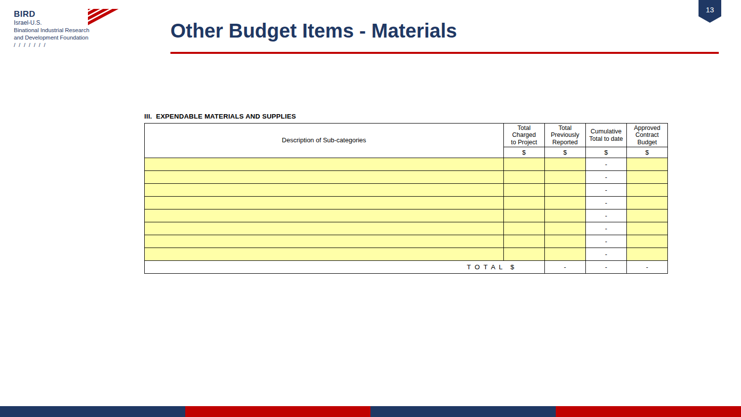BIRD
Israel-U.S.
Binational Industrial Research
and Development Foundation
/ / / / / / /
Other Budget Items - Materials
13
III. EXPENDABLE MATERIALS AND SUPPLIES
| Description of Sub-categories | Total Charged to Project | Total Previously Reported | Cumulative Total to date | Approved Contract Budget |
| --- | --- | --- | --- | --- |
| $ | $ | $ | $ |
| | | | - | |
| | | | - | |
| | | | - | |
| | | | - | |
| | | | - | |
| | | | - | |
| | | | - | |
| | | | - | |
| T O T A L | $ | - | - | - |